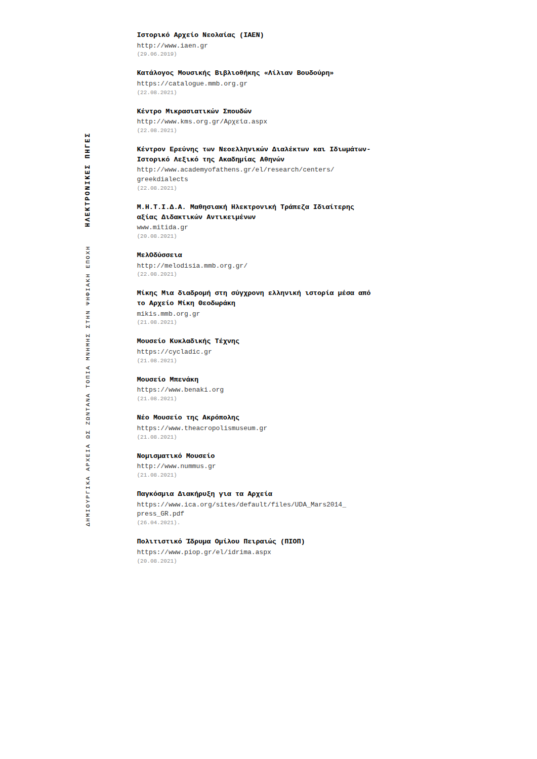ΔΗΜΙΟΥΡΓΙΚΑ ΑΡΧΕΙΑ ΩΣ ΖΩΝΤΑΝΑ ΤΟΠΙΑ ΜΝΗΜΗΣ ΣΤΗΝ ΨΗΦΙΑΚΗ ΕΠΟΧΗ ΗΛΕΚΤΡΟΝΙΚΕΣ ΠΗΓΕΣ
Ιστορικό Αρχείο Νεολαίας (ΙΑΕΝ)
http://www.iaen.gr
(29.06.2019)
Κατάλογος Μουσικής Βιβλιοθήκης «Λίλιαν Βουδούρη»
https://catalogue.mmb.org.gr
(22.08.2021)
Κέντρο Μικρασιατικών Σπουδών
http://www.kms.org.gr/Αρχεία.aspx
(22.08.2021)
Κέντρον Ερεύνης των Νεοελληνικών Διαλέκτων και Ιδιωμάτων-
Ιστορικό Λεξικό της Ακαδημίας Αθηνών
http://www.academyofathens.gr/el/research/centers/
greekdialects
(22.08.2021)
Μ.Η.Τ.Ι.Δ.Α. Μαθησιακή Ηλεκτρονική Τράπεζα Ιδιαίτερης
αξίας Διδακτικών Αντικειμένων
www.mitida.gr
(20.08.2021)
ΜελΟδύσσεια
http://melodisia.mmb.org.gr/
(22.08.2021)
Μίκης Μια διαδρομή στη σύγχρονη ελληνική ιστορία μέσα από
το Αρχείο Μίκη Θεοδωράκη
mikis.mmb.org.gr
(21.08.2021)
Μουσείο Κυκλαδικής Τέχνης
https://cycladic.gr
(21.08.2021)
Μουσείο Μπενάκη
https://www.benaki.org
(21.08.2021)
Νέο Μουσείο της Ακρόπολης
https://www.theacropolismuseum.gr
(21.08.2021)
Νομισματικό Μουσείο
http://www.nummus.gr
(21.08.2021)
Παγκόσμια Διακήρυξη για τα Αρχεία
https://www.ica.org/sites/default/files/UDA_Mars2014_
press_GR.pdf
(26.04.2021).
Πολιτιστικό Ίδρυμα Ομίλου Πειραιώς (ΠΙΟΠ)
https://www.piop.gr/el/idrima.aspx
(20.08.2021)